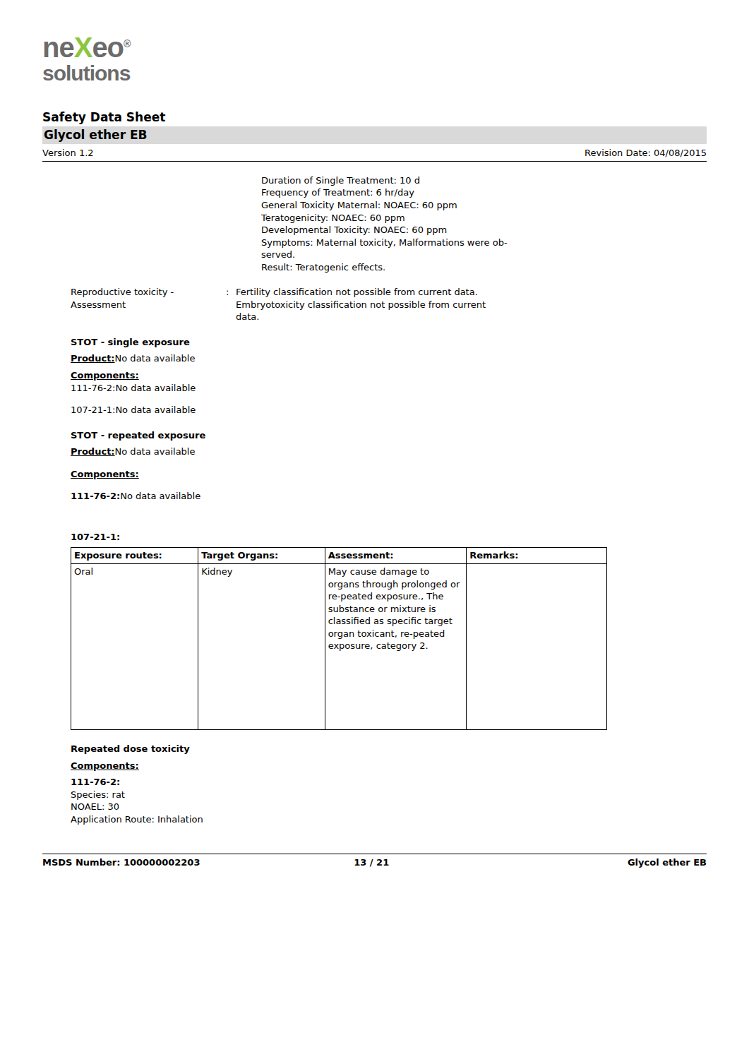neXeo® solutions
Safety Data Sheet
Glycol ether EB
Version 1.2 Revision Date: 04/08/2015
Duration of Single Treatment: 10 d
Frequency of Treatment: 6 hr/day
General Toxicity Maternal: NOAEC: 60 ppm
Teratogenicity: NOAEC: 60 ppm
Developmental Toxicity: NOAEC: 60 ppm
Symptoms: Maternal toxicity, Malformations were ob-
served.
Result: Teratogenic effects.
Reproductive toxicity -
Assessment
:
Fertility classification not possible from current data.
Embryotoxicity classification not possible from current
data.
STOT - single exposure
Product: No data available
Components:
111-76-2:No data available
107-21-1:No data available
STOT - repeated exposure
Product: No data available
Components:
111-76-2: No data available
107-21-1:
| Exposure routes: | Target Organs: | Assessment: | Remarks: |
| --- | --- | --- | --- |
| Oral | Kidney | May cause damage to organs through prolonged or re-peated exposure., The substance or mixture is classified as specific target organ toxicant, re-peated exposure, category 2. | |
Repeated dose toxicity
Components:
111-76-2:
Species: rat
NOAEL: 30
Application Route: Inhalation
MSDS Number: 100000002203 13 / 21 Glycol ether EB